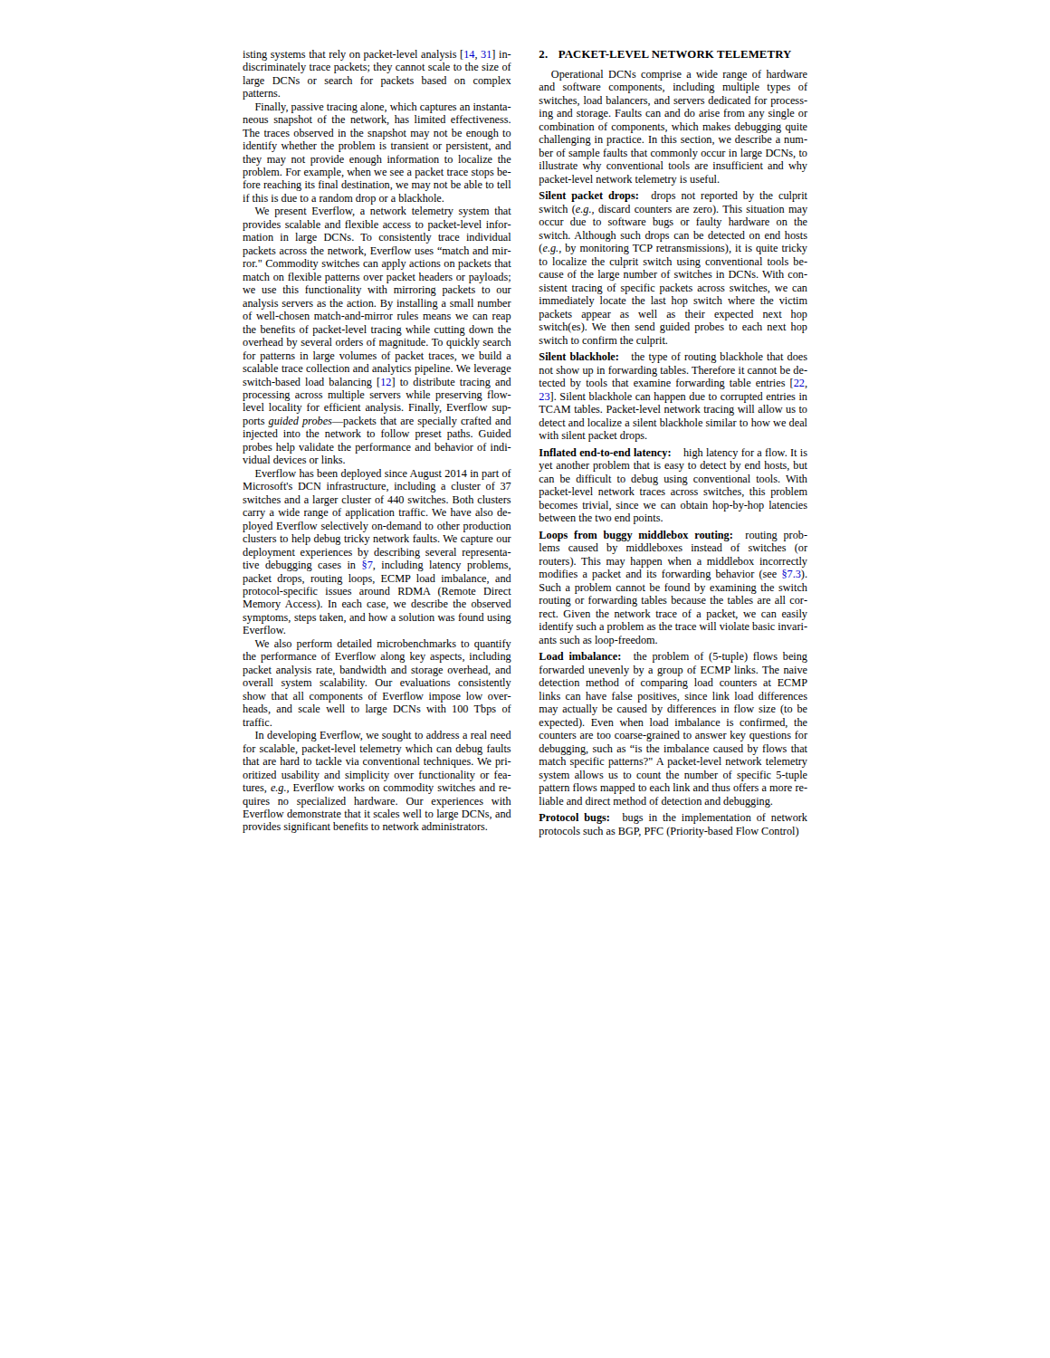isting systems that rely on packet-level analysis [14, 31] indiscriminately trace packets; they cannot scale to the size of large DCNs or search for packets based on complex patterns.
Finally, passive tracing alone, which captures an instantaneous snapshot of the network, has limited effectiveness. The traces observed in the snapshot may not be enough to identify whether the problem is transient or persistent, and they may not provide enough information to localize the problem. For example, when we see a packet trace stops before reaching its final destination, we may not be able to tell if this is due to a random drop or a blackhole.
We present Everflow, a network telemetry system that provides scalable and flexible access to packet-level information in large DCNs. To consistently trace individual packets across the network, Everflow uses “match and mirror." Commodity switches can apply actions on packets that match on flexible patterns over packet headers or payloads; we use this functionality with mirroring packets to our analysis servers as the action. By installing a small number of well-chosen match-and-mirror rules means we can reap the benefits of packet-level tracing while cutting down the overhead by several orders of magnitude. To quickly search for patterns in large volumes of packet traces, we build a scalable trace collection and analytics pipeline. We leverage switch-based load balancing [12] to distribute tracing and processing across multiple servers while preserving flow-level locality for efficient analysis. Finally, Everflow supports guided probes—packets that are specially crafted and injected into the network to follow preset paths. Guided probes help validate the performance and behavior of individual devices or links.
Everflow has been deployed since August 2014 in part of Microsoft's DCN infrastructure, including a cluster of 37 switches and a larger cluster of 440 switches. Both clusters carry a wide range of application traffic. We have also deployed Everflow selectively on-demand to other production clusters to help debug tricky network faults. We capture our deployment experiences by describing several representative debugging cases in §7, including latency problems, packet drops, routing loops, ECMP load imbalance, and protocol-specific issues around RDMA (Remote Direct Memory Access). In each case, we describe the observed symptoms, steps taken, and how a solution was found using Everflow.
We also perform detailed microbenchmarks to quantify the performance of Everflow along key aspects, including packet analysis rate, bandwidth and storage overhead, and overall system scalability. Our evaluations consistently show that all components of Everflow impose low overheads, and scale well to large DCNs with 100 Tbps of traffic.
In developing Everflow, we sought to address a real need for scalable, packet-level telemetry which can debug faults that are hard to tackle via conventional techniques. We prioritized usability and simplicity over functionality or features, e.g., Everflow works on commodity switches and requires no specialized hardware. Our experiences with Everflow demonstrate that it scales well to large DCNs, and provides significant benefits to network administrators.
2. PACKET-LEVEL NETWORK TELEMETRY
Operational DCNs comprise a wide range of hardware and software components, including multiple types of switches, load balancers, and servers dedicated for processing and storage. Faults can and do arise from any single or combination of components, which makes debugging quite challenging in practice. In this section, we describe a number of sample faults that commonly occur in large DCNs, to illustrate why conventional tools are insufficient and why packet-level network telemetry is useful.
Silent packet drops: drops not reported by the culprit switch (e.g., discard counters are zero). This situation may occur due to software bugs or faulty hardware on the switch. Although such drops can be detected on end hosts (e.g., by monitoring TCP retransmissions), it is quite tricky to localize the culprit switch using conventional tools because of the large number of switches in DCNs. With consistent tracing of specific packets across switches, we can immediately locate the last hop switch where the victim packets appear as well as their expected next hop switch(es). We then send guided probes to each next hop switch to confirm the culprit.
Silent blackhole: the type of routing blackhole that does not show up in forwarding tables. Therefore it cannot be detected by tools that examine forwarding table entries [22, 23]. Silent blackhole can happen due to corrupted entries in TCAM tables. Packet-level network tracing will allow us to detect and localize a silent blackhole similar to how we deal with silent packet drops.
Inflated end-to-end latency: high latency for a flow. It is yet another problem that is easy to detect by end hosts, but can be difficult to debug using conventional tools. With packet-level network traces across switches, this problem becomes trivial, since we can obtain hop-by-hop latencies between the two end points.
Loops from buggy middlebox routing: routing problems caused by middleboxes instead of switches (or routers). This may happen when a middlebox incorrectly modifies a packet and its forwarding behavior (see §7.3). Such a problem cannot be found by examining the switch routing or forwarding tables because the tables are all correct. Given the network trace of a packet, we can easily identify such a problem as the trace will violate basic invariants such as loop-freedom.
Load imbalance: the problem of (5-tuple) flows being forwarded unevenly by a group of ECMP links. The naive detection method of comparing load counters at ECMP links can have false positives, since link load differences may actually be caused by differences in flow size (to be expected). Even when load imbalance is confirmed, the counters are too coarse-grained to answer key questions for debugging, such as “is the imbalance caused by flows that match specific patterns?" A packet-level network telemetry system allows us to count the number of specific 5-tuple pattern flows mapped to each link and thus offers a more reliable and direct method of detection and debugging.
Protocol bugs: bugs in the implementation of network protocols such as BGP, PFC (Priority-based Flow Control)